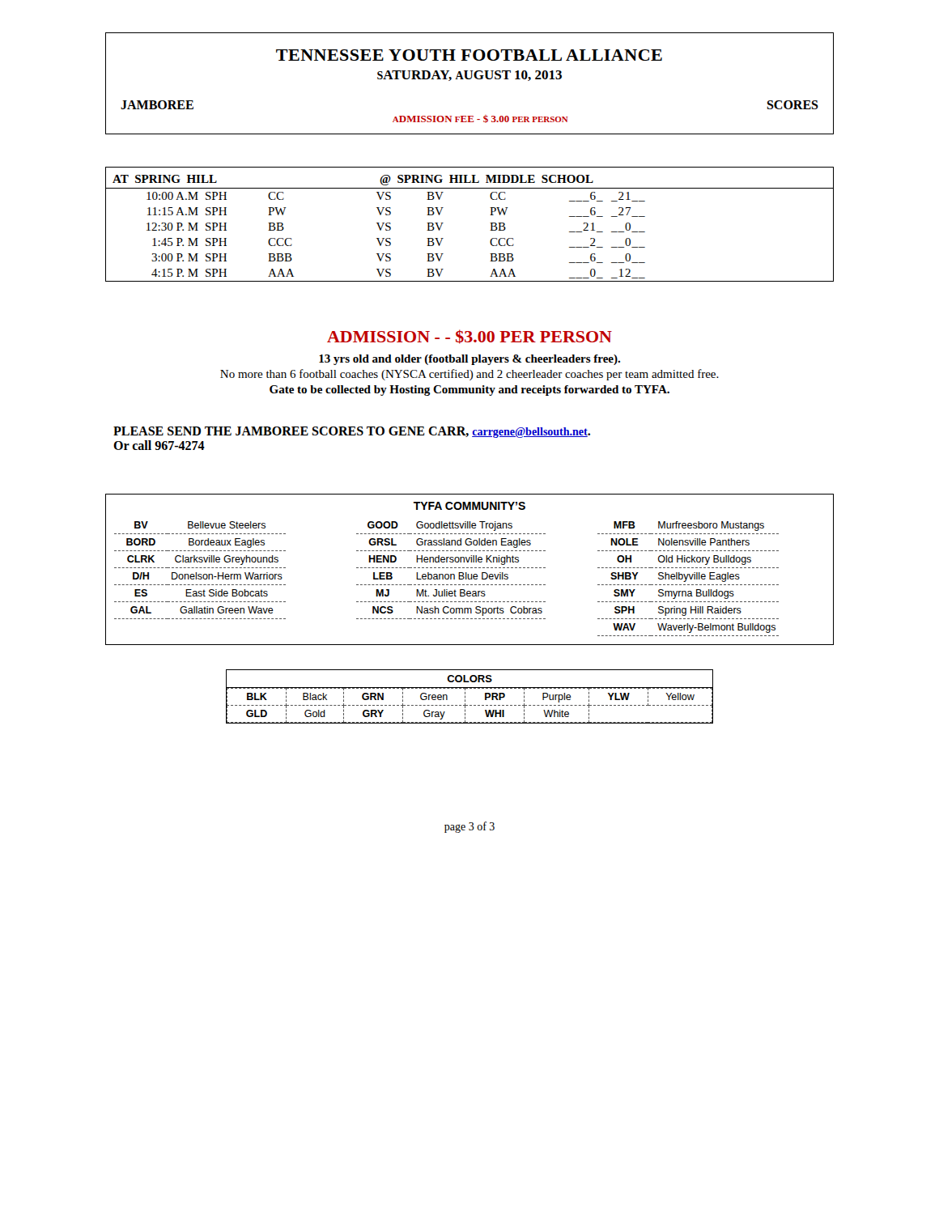TENNESSEE YOUTH FOOTBALL ALLIANCE
SATURDAY, AUGUST 10, 2013
JAMBOREE
ADMISSION FEE - $ 3.00 PER PERSON
SCORES
AT SPRING HILL
@ SPRING HILL MIDDLE SCHOOL
| 10:00 A.M | SPH | CC | VS | BV | CC | ___6_ _21__ |
| 11:15 A.M | SPH | PW | VS | BV | PW | ___6_ _27__ |
| 12:30 P. M | SPH | BB | VS | BV | BB | __21_ __0__ |
| 1:45 P. M | SPH | CCC | VS | BV | CCC | ___2_ __0__ |
| 3:00 P. M | SPH | BBB | VS | BV | BBB | ___6_ __0__ |
| 4:15 P. M | SPH | AAA | VS | BV | AAA | ___0_ _12__ |
ADMISSION - - $3.00 PER PERSON
13 yrs old and older (football players & cheerleaders free).
No more than 6 football coaches (NYSCA certified) and 2 cheerleader coaches per team admitted free.
Gate to be collected by Hosting Community and receipts forwarded to TYFA.
PLEASE SEND THE JAMBOREE SCORES TO GENE CARR, carrgene@bellsouth.net.
Or call 967-4274
TYFA COMMUNITY’S
| BV | Bellevue Steelers |
| BORD | Bordeaux Eagles |
| CLRK | Clarksville Greyhounds |
| D/H | Donelson-Herm Warriors |
| ES | East Side Bobcats |
| GAL | Gallatin Green Wave |
| GOOD | Goodlettsville Trojans |
| GRSL | Grassland Golden Eagles |
| HEND | Hendersonville Knights |
| LEB | Lebanon Blue Devils |
| MJ | Mt. Juliet Bears |
| NCS | Nash Comm Sports Cobras |
| MFB | Murfreesboro Mustangs |
| NOLE | Nolensville Panthers |
| OH | Old Hickory Bulldogs |
| SHBY | Shelbyville Eagles |
| SMY | Smyrna Bulldogs |
| SPH | Spring Hill Raiders |
| WAV | Waverly-Belmont Bulldogs |
COLORS
| BLK | Black | GRN | Green | PRP | Purple | YLW | Yellow |
| GLD | Gold | GRY | Gray | WHI | White | |
page 3 of 3